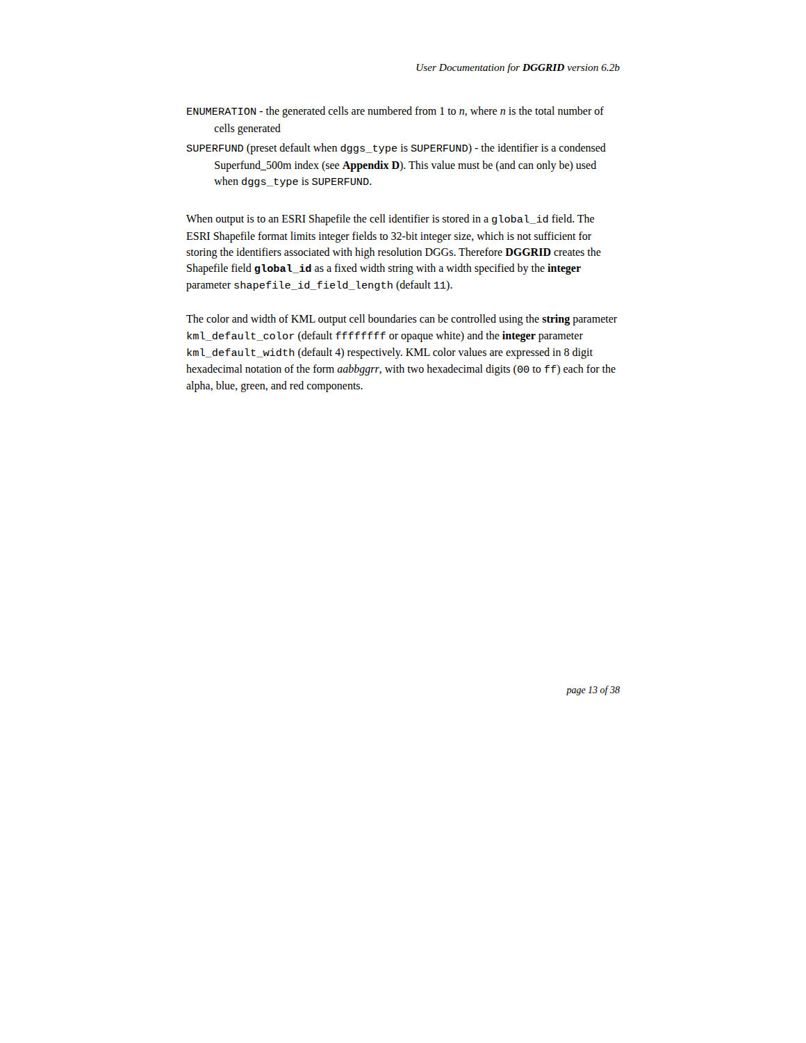User Documentation for DGGRID version 6.2b
ENUMERATION - the generated cells are numbered from 1 to n, where n is the total number of cells generated
SUPERFUND (preset default when dggs_type is SUPERFUND) - the identifier is a condensed Superfund_500m index (see Appendix D). This value must be (and can only be) used when dggs_type is SUPERFUND.
When output is to an ESRI Shapefile the cell identifier is stored in a global_id field. The ESRI Shapefile format limits integer fields to 32-bit integer size, which is not sufficient for storing the identifiers associated with high resolution DGGs. Therefore DGGRID creates the Shapefile field global_id as a fixed width string with a width specified by the integer parameter shapefile_id_field_length (default 11).
The color and width of KML output cell boundaries can be controlled using the string parameter kml_default_color (default ffffffff or opaque white) and the integer parameter kml_default_width (default 4) respectively. KML color values are expressed in 8 digit hexadecimal notation of the form aabbggrr, with two hexadecimal digits (00 to ff) each for the alpha, blue, green, and red components.
page 13 of 38